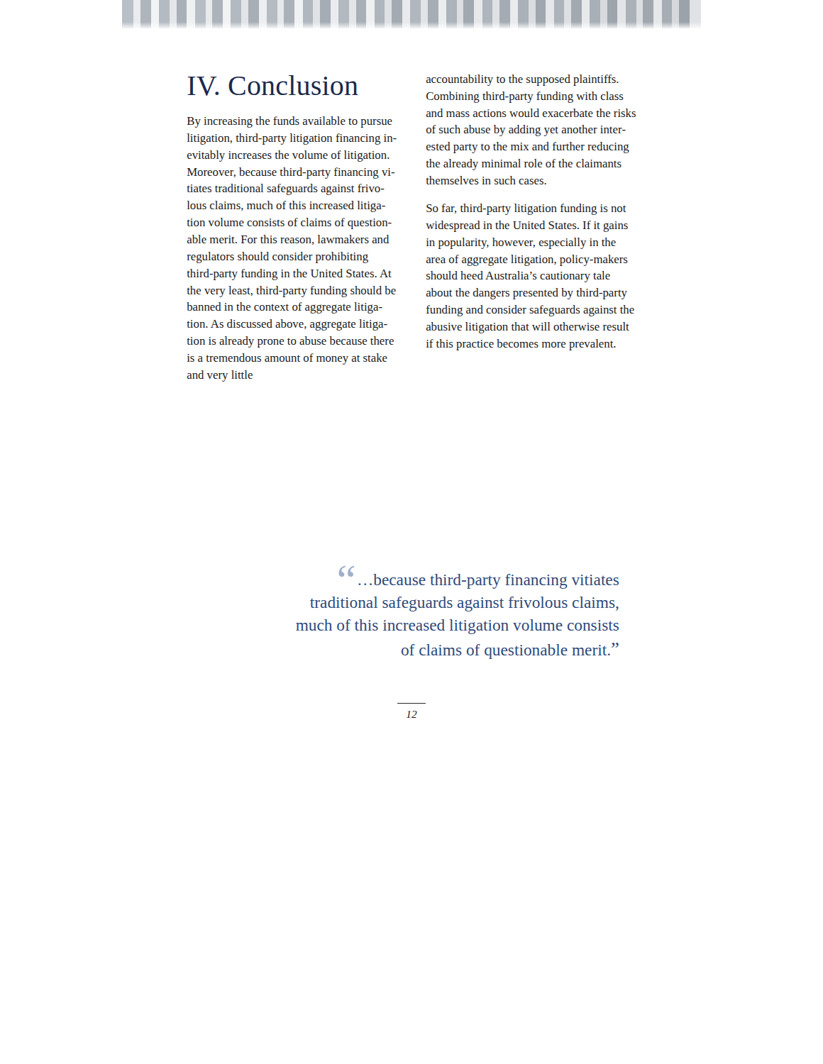IV. Conclusion
By increasing the funds available to pursue litigation, third-party litigation financing inevitably increases the volume of litigation. Moreover, because third-party financing vitiates traditional safeguards against frivolous claims, much of this increased litigation volume consists of claims of questionable merit. For this reason, lawmakers and regulators should consider prohibiting third-party funding in the United States. At the very least, third-party funding should be banned in the context of aggregate litigation. As discussed above, aggregate litigation is already prone to abuse because there is a tremendous amount of money at stake and very little
accountability to the supposed plaintiffs. Combining third-party funding with class and mass actions would exacerbate the risks of such abuse by adding yet another interested party to the mix and further reducing the already minimal role of the claimants themselves in such cases.
So far, third-party litigation funding is not widespread in the United States. If it gains in popularity, however, especially in the area of aggregate litigation, policy-makers should heed Australia’s cautionary tale about the dangers presented by third-party funding and consider safeguards against the abusive litigation that will otherwise result if this practice becomes more prevalent.
“…because third-party financing vitiates
traditional safeguards against frivolous claims,
much of this increased litigation volume consists
of claims of questionable merit.”
12